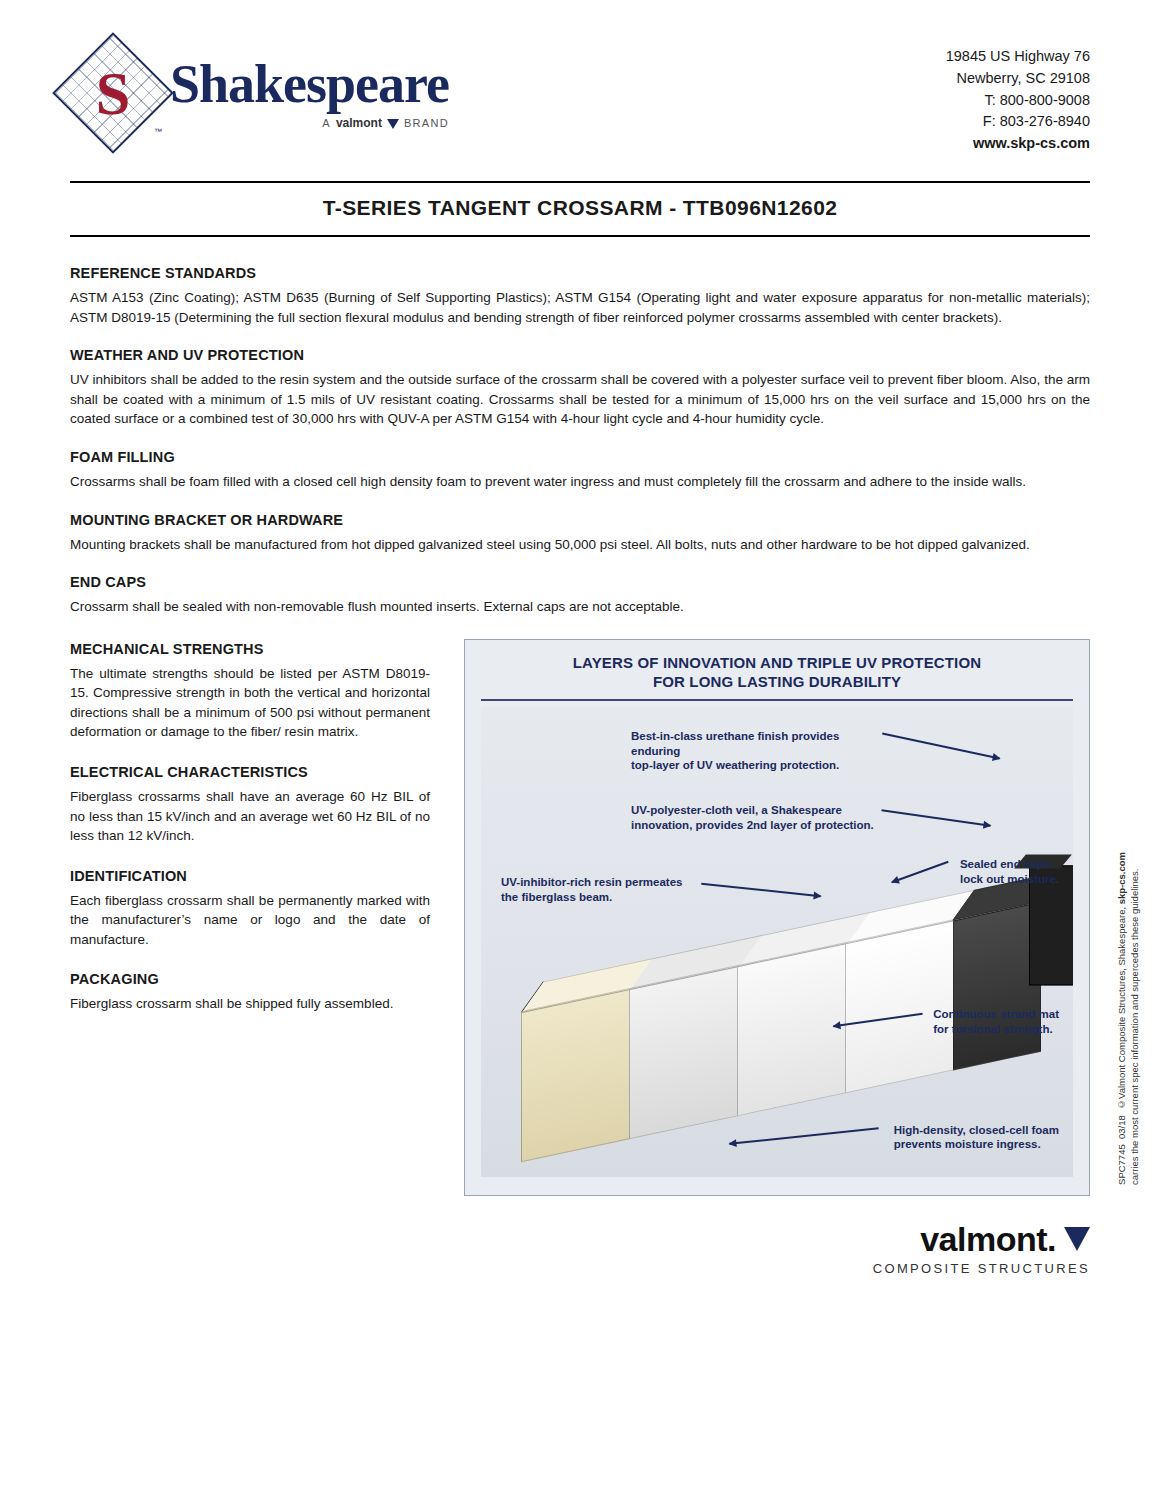S
™
Shakespeare A valmont BRAND
19845 US Highway 76
Newberry, SC 29108
T: 800-800-9008
F: 803-276-8940
www.skp-cs.com
T-SERIES TANGENT CROSSARM - TTB096N12602
Reference Standards
ASTM A153 (Zinc Coating); ASTM D635 (Burning of Self Supporting Plastics); ASTM G154 (Operating light and water exposure apparatus for non-metallic materials); ASTM D8019-15 (Determining the full section flexural modulus and bending strength of fiber reinforced polymer crossarms assembled with center brackets).
Weather and UV Protection
UV inhibitors shall be added to the resin system and the outside surface of the crossarm shall be covered with a polyester surface veil to prevent fiber bloom. Also, the arm shall be coated with a minimum of 1.5 mils of UV resistant coating. Crossarms shall be tested for a minimum of 15,000 hrs on the veil surface and 15,000 hrs on the coated surface or a combined test of 30,000 hrs with QUV-A per ASTM G154 with 4-hour light cycle and 4-hour humidity cycle.
Foam Filling
Crossarms shall be foam filled with a closed cell high density foam to prevent water ingress and must completely fill the crossarm and adhere to the inside walls.
Mounting Bracket or Hardware
Mounting brackets shall be manufactured from hot dipped galvanized steel using 50,000 psi steel. All bolts, nuts and other hardware to be hot dipped galvanized.
End Caps
Crossarm shall be sealed with non-removable flush mounted inserts. External caps are not acceptable.
Mechanical Strengths
The ultimate strengths should be listed per ASTM D8019-15. Compressive strength in both the vertical and horizontal directions shall be a minimum of 500 psi without permanent deformation or damage to the fiber/ resin matrix.
Electrical Characteristics
Fiberglass crossarms shall have an average 60 Hz BIL of no less than 15 kV/inch and an average wet 60 Hz BIL of no less than 12 kV/inch.
Identification
Each fiberglass crossarm shall be permanently marked with the manufacturer’s name or logo and the date of manufacture.
Packaging
Fiberglass crossarm shall be shipped fully assembled.
LAYERS OF INNOVATION AND TRIPLE UV PROTECTION
FOR LONG LASTING DURABILITY
Best-in-class urethane finish provides enduring
top-layer of UV weathering protection.
UV-polyester-cloth veil, a Shakespeare
innovation, provides 2nd layer of protection.
UV-inhibitor-rich resin permeates
the fiberglass beam.
Sealed end caps
lock out moisture.
Continuous strand mat
for torsional strength.
High-density, closed-cell foam
prevents moisture ingress.
valmont.
COMPOSITE STRUCTURES
SPC7745 03/18 ©Valmont Composite Structures, Shakespeare, skp-cs.com
carries the most current spec information and supercedes these guidelines.